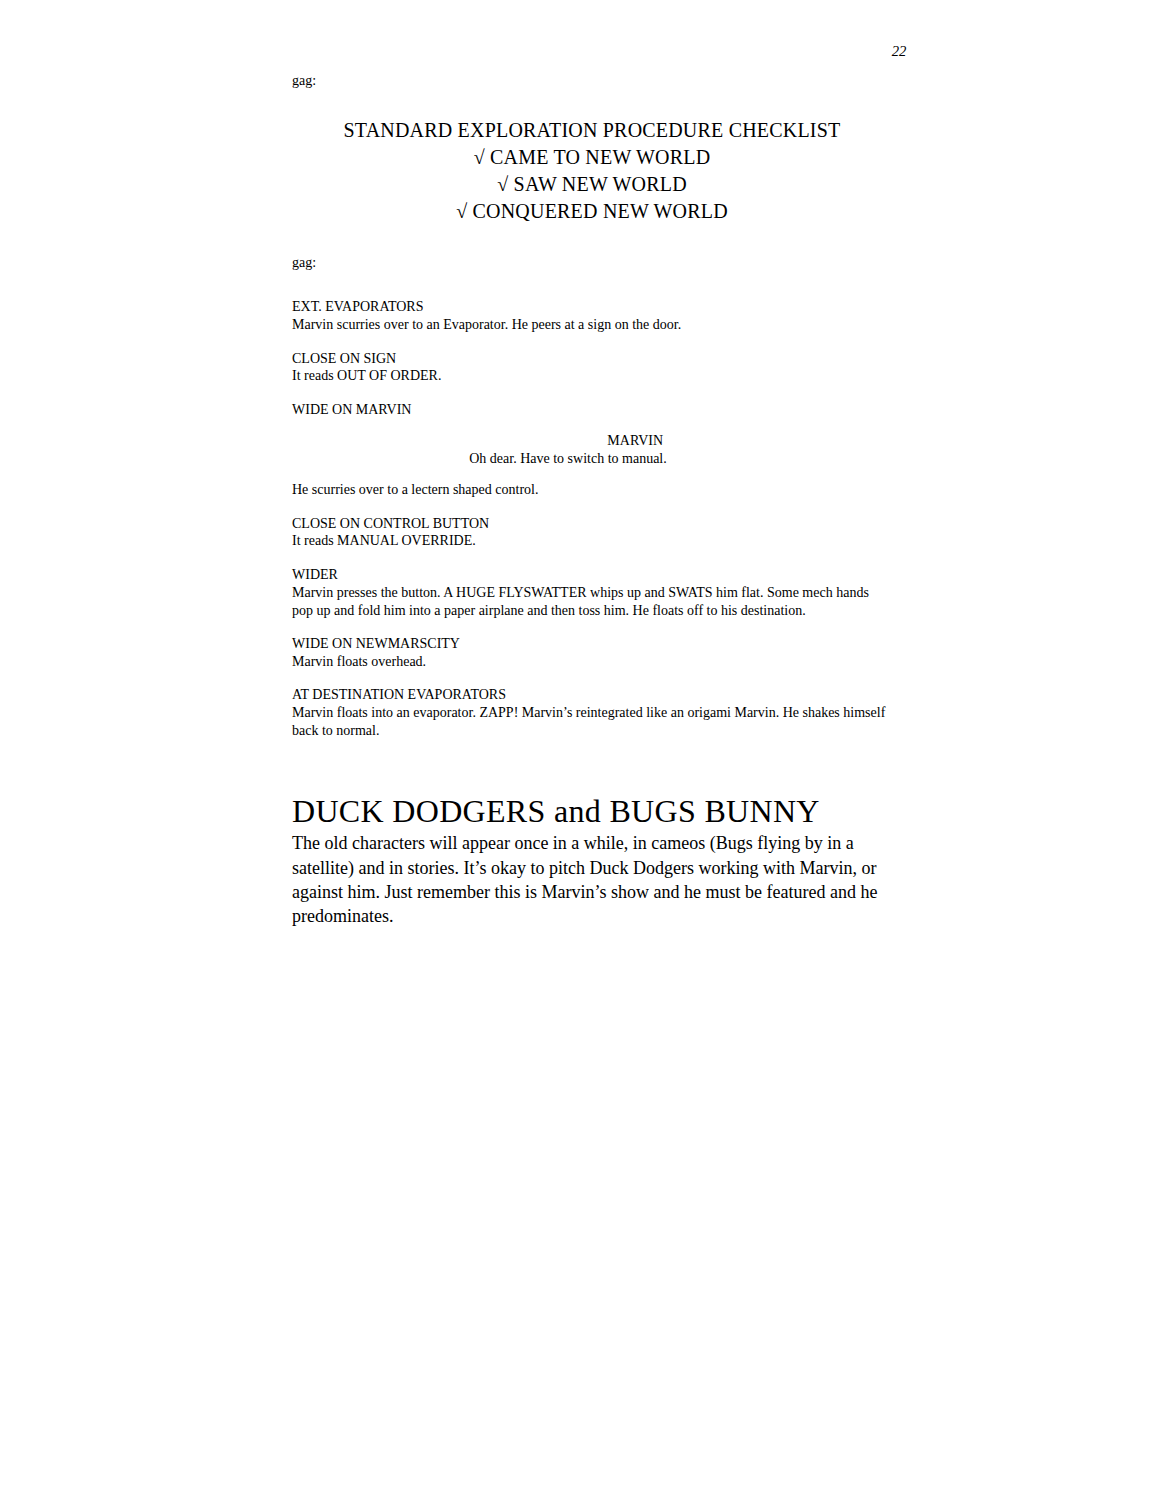22
gag:
STANDARD EXPLORATION PROCEDURE CHECKLIST √ CAME TO NEW WORLD √ SAW NEW WORLD √ CONQUERED NEW WORLD
gag:
EXT. EVAPORATORS
Marvin scurries over to an Evaporator. He peers at a sign on the door.
CLOSE ON SIGN
It reads OUT OF ORDER.
WIDE ON MARVIN
MARVIN
Oh dear. Have to switch to manual.
He scurries over to a lectern shaped control.
CLOSE ON CONTROL BUTTON
It reads MANUAL OVERRIDE.
WIDER
Marvin presses the button. A HUGE FLYSWATTER whips up and SWATS him flat. Some mech hands pop up and fold him into a paper airplane and then toss him. He floats off to his destination.
WIDE ON NEWMARSCITY
Marvin floats overhead.
AT DESTINATION EVAPORATORS
Marvin floats into an evaporator. ZAPP! Marvin’s reintegrated like an origami Marvin. He shakes himself back to normal.
DUCK DODGERS and BUGS BUNNY
The old characters will appear once in a while, in cameos (Bugs flying by in a satellite) and in stories. It’s okay to pitch Duck Dodgers working with Marvin, or against him. Just remember this is Marvin’s show and he must be featured and he predominates.